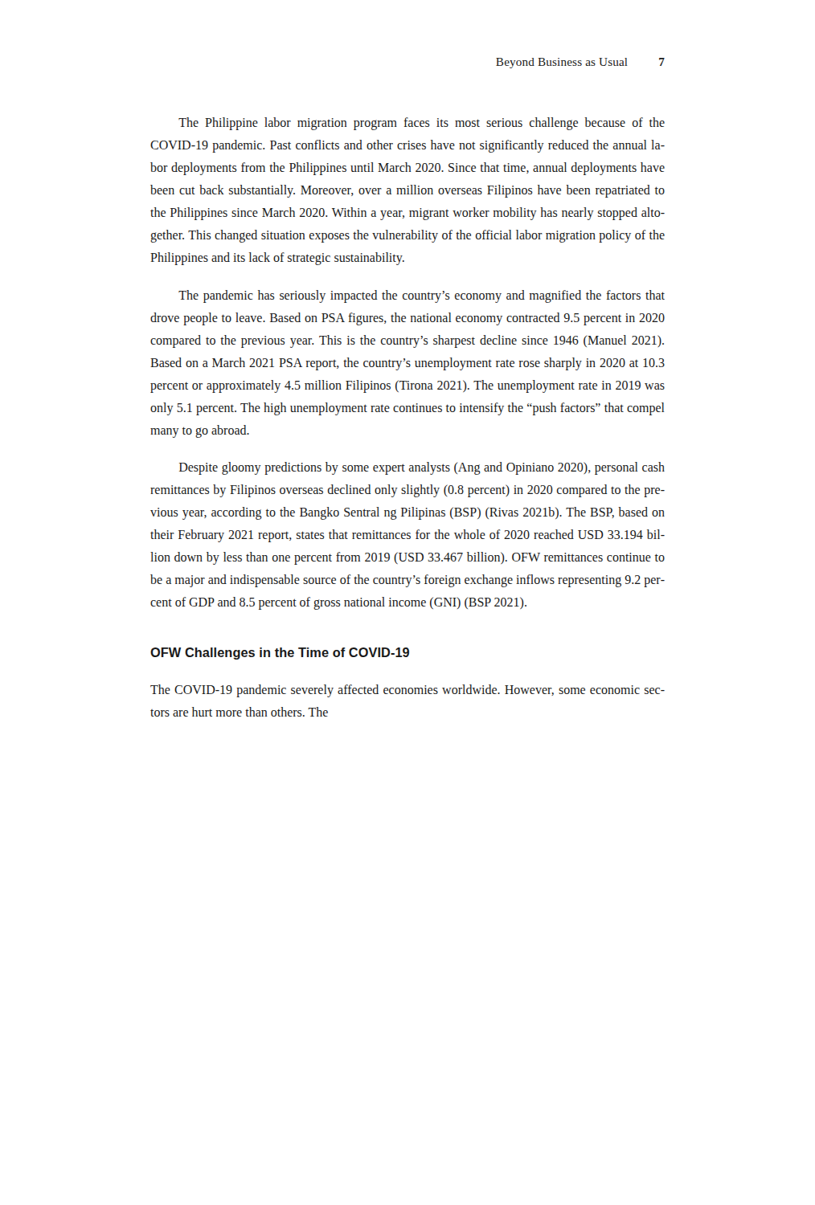Beyond Business as Usual 7
The Philippine labor migration program faces its most serious challenge because of the COVID-19 pandemic. Past conflicts and other crises have not significantly reduced the annual labor deployments from the Philippines until March 2020. Since that time, annual deployments have been cut back substantially. Moreover, over a million overseas Filipinos have been repatriated to the Philippines since March 2020. Within a year, migrant worker mobility has nearly stopped altogether. This changed situation exposes the vulnerability of the official labor migration policy of the Philippines and its lack of strategic sustainability.
The pandemic has seriously impacted the country’s economy and magnified the factors that drove people to leave. Based on PSA figures, the national economy contracted 9.5 percent in 2020 compared to the previous year. This is the country’s sharpest decline since 1946 (Manuel 2021). Based on a March 2021 PSA report, the country’s unemployment rate rose sharply in 2020 at 10.3 percent or approximately 4.5 million Filipinos (Tirona 2021). The unemployment rate in 2019 was only 5.1 percent. The high unemployment rate continues to intensify the “push factors” that compel many to go abroad.
Despite gloomy predictions by some expert analysts (Ang and Opiniano 2020), personal cash remittances by Filipinos overseas declined only slightly (0.8 percent) in 2020 compared to the previous year, according to the Bangko Sentral ng Pilipinas (BSP) (Rivas 2021b). The BSP, based on their February 2021 report, states that remittances for the whole of 2020 reached USD 33.194 billion down by less than one percent from 2019 (USD 33.467 billion). OFW remittances continue to be a major and indispensable source of the country’s foreign exchange inflows representing 9.2 percent of GDP and 8.5 percent of gross national income (GNI) (BSP 2021).
OFW Challenges in the Time of COVID-19
The COVID-19 pandemic severely affected economies worldwide. However, some economic sectors are hurt more than others. The